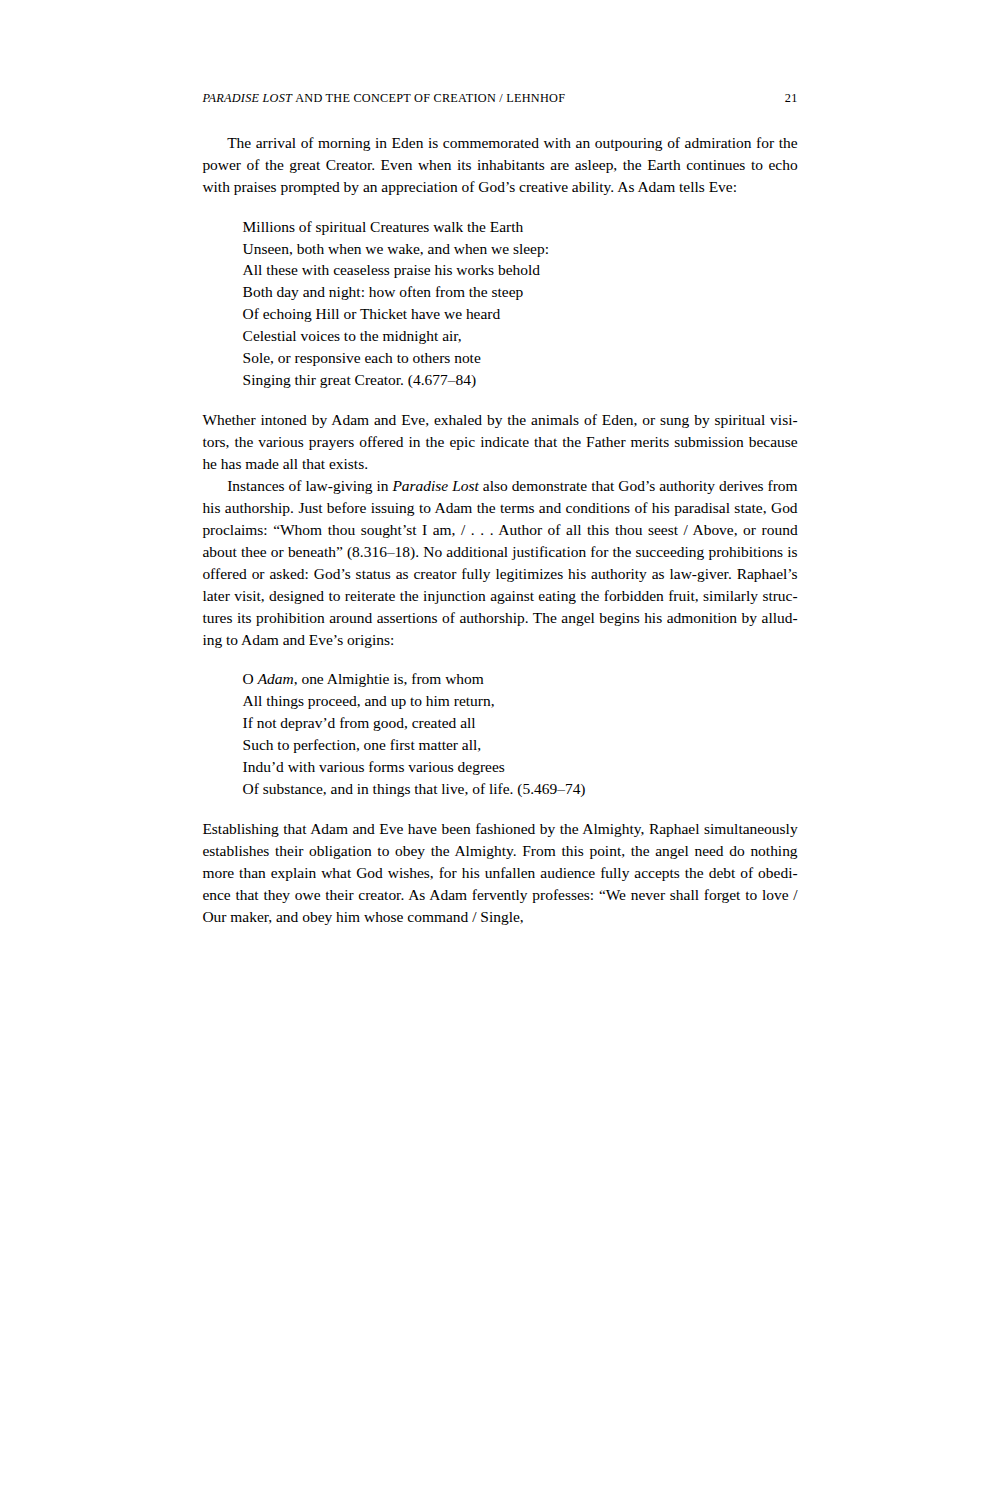Paradise Lost and the Concept of Creation / Lehnhof 21
The arrival of morning in Eden is commemorated with an outpouring of admiration for the power of the great Creator. Even when its inhabitants are asleep, the Earth continues to echo with praises prompted by an appreciation of God’s creative ability. As Adam tells Eve:
Millions of spiritual Creatures walk the Earth
Unseen, both when we wake, and when we sleep:
All these with ceaseless praise his works behold
Both day and night: how often from the steep
Of echoing Hill or Thicket have we heard
Celestial voices to the midnight air,
Sole, or responsive each to others note
Singing thir great Creator. (4.677–84)
Whether intoned by Adam and Eve, exhaled by the animals of Eden, or sung by spiritual visitors, the various prayers offered in the epic indicate that the Father merits submission because he has made all that exists.
Instances of law-giving in Paradise Lost also demonstrate that God’s authority derives from his authorship. Just before issuing to Adam the terms and conditions of his paradisal state, God proclaims: “Whom thou sought’st I am, / . . . Author of all this thou seest / Above, or round about thee or beneath” (8.316–18). No additional justification for the succeeding prohibitions is offered or asked: God’s status as creator fully legitimizes his authority as law-giver. Raphael’s later visit, designed to reiterate the injunction against eating the forbidden fruit, similarly structures its prohibition around assertions of authorship. The angel begins his admonition by alluding to Adam and Eve’s origins:
O Adam, one Almightie is, from whom
All things proceed, and up to him return,
If not deprav’d from good, created all
Such to perfection, one first matter all,
Indu’d with various forms various degrees
Of substance, and in things that live, of life. (5.469–74)
Establishing that Adam and Eve have been fashioned by the Almighty, Raphael simultaneously establishes their obligation to obey the Almighty. From this point, the angel need do nothing more than explain what God wishes, for his unfallen audience fully accepts the debt of obedience that they owe their creator. As Adam fervently professes: “We never shall forget to love / Our maker, and obey him whose command / Single,